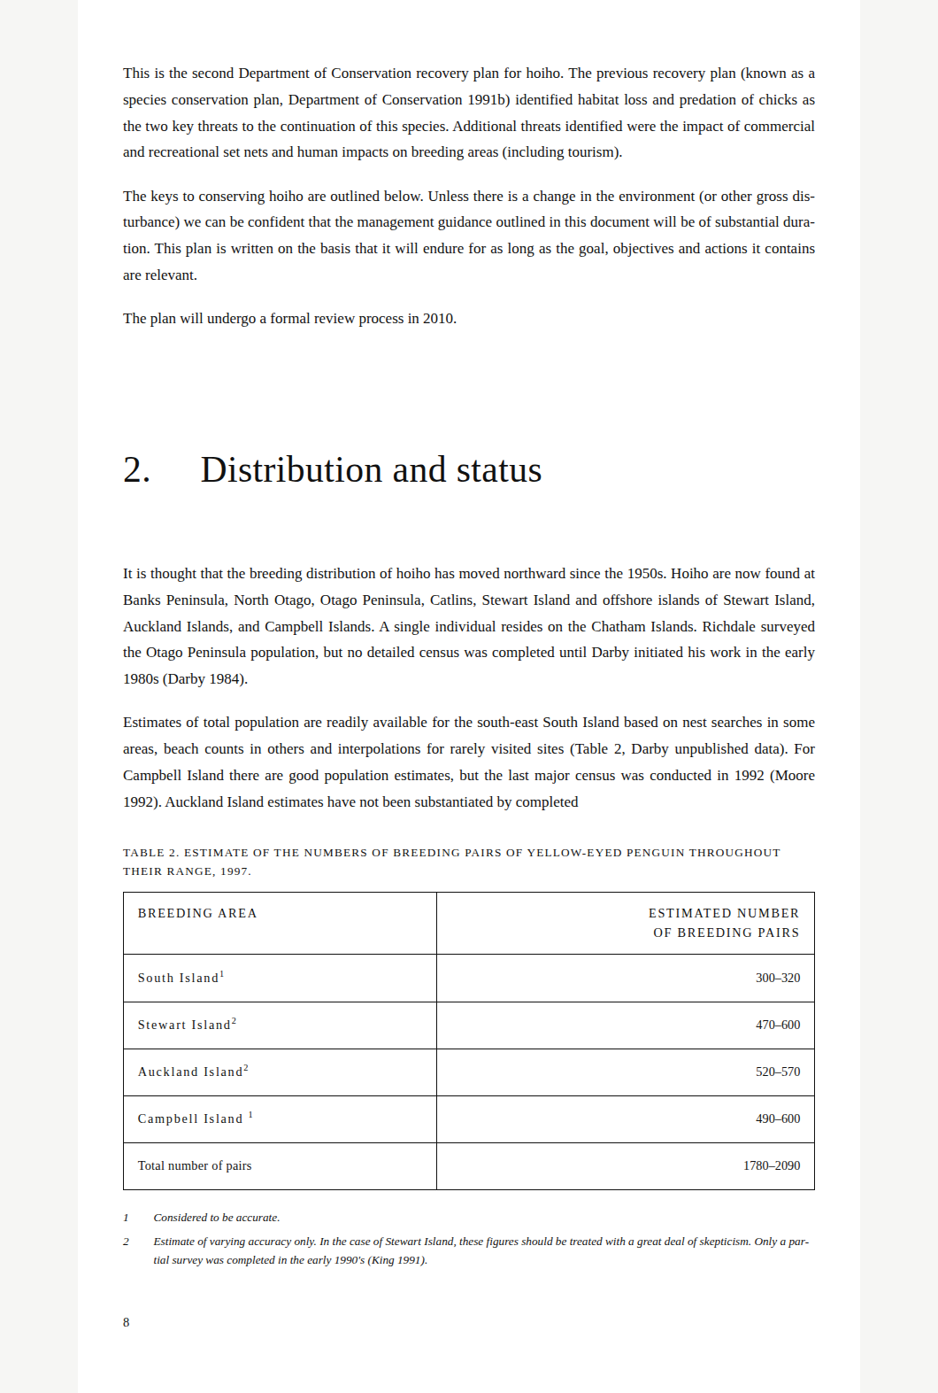This is the second Department of Conservation recovery plan for hoiho. The previous recovery plan (known as a species conservation plan, Department of Conservation 1991b) identified habitat loss and predation of chicks as the two key threats to the continuation of this species. Additional threats identified were the impact of commercial and recreational set nets and human impacts on breeding areas (including tourism).
The keys to conserving hoiho are outlined below. Unless there is a change in the environment (or other gross disturbance) we can be confident that the management guidance outlined in this document will be of substantial duration. This plan is written on the basis that it will endure for as long as the goal, objectives and actions it contains are relevant.
The plan will undergo a formal review process in 2010.
2. Distribution and status
It is thought that the breeding distribution of hoiho has moved northward since the 1950s. Hoiho are now found at Banks Peninsula, North Otago, Otago Peninsula, Catlins, Stewart Island and offshore islands of Stewart Island, Auckland Islands, and Campbell Islands. A single individual resides on the Chatham Islands. Richdale surveyed the Otago Peninsula population, but no detailed census was completed until Darby initiated his work in the early 1980s (Darby 1984).
Estimates of total population are readily available for the south-east South Island based on nest searches in some areas, beach counts in others and interpolations for rarely visited sites (Table 2, Darby unpublished data). For Campbell Island there are good population estimates, but the last major census was conducted in 1992 (Moore 1992). Auckland Island estimates have not been substantiated by completed
Table 2. Estimate of the numbers of breeding pairs of yellow-eyed penguin throughout their range, 1997.
| Breeding area | Estimated number of breeding pairs |
| --- | --- |
| South Island 1 | 300–320 |
| Stewart Island 2 | 470–600 |
| Auckland Island 2 | 520–570 |
| Campbell Island 1 | 490–600 |
| Total number of pairs | 1780–2090 |
1 Considered to be accurate.
2 Estimate of varying accuracy only. In the case of Stewart Island, these figures should be treated with a great deal of skepticism. Only a partial survey was completed in the early 1990's (King 1991).
8